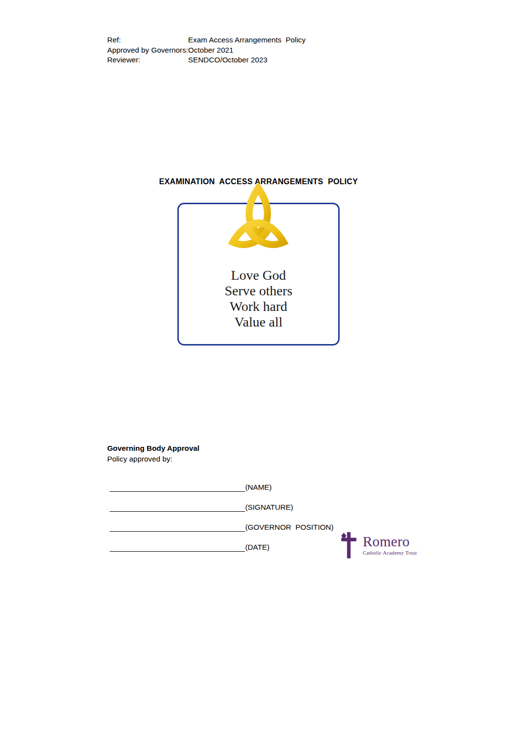| Ref: | Exam Access Arrangements Policy |
| Approved by Governors: | October 2021 |
| Reviewer: | SENDCO/October 2023 |
EXAMINATION ACCESS ARRANGEMENTS POLICY
Love God
Serve others
Work hard
Value all
Governing Body Approval
Policy approved by:
| | (NAME) |
| | (SIGNATURE) |
| | (GOVERNOR POSITION) |
| | (DATE) |
Romero
Catholic Academy Trust